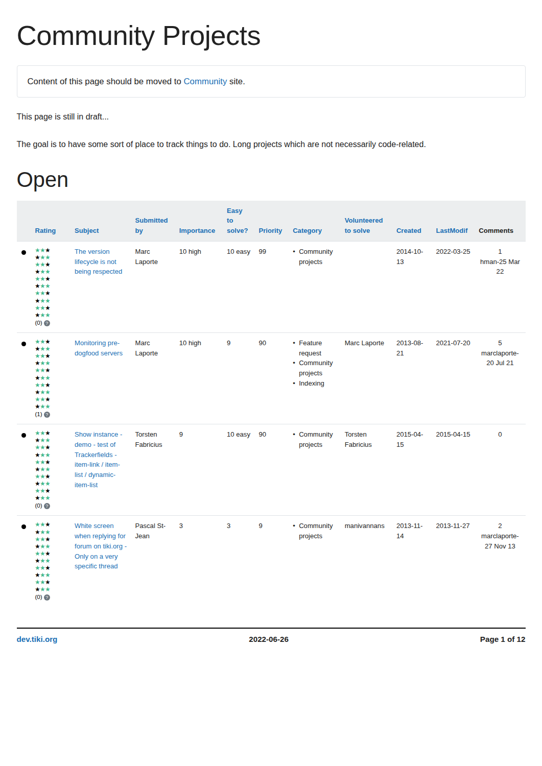Community Projects
Content of this page should be moved to Community site.
This page is still in draft...
The goal is to have some sort of place to track things to do. Long projects which are not necessarily code-related.
Open
| | Rating | Subject | Submitted by | Importance | Easy to solve? | Priority | Category | Volunteered to solve | Created | LastModif | Comments |
| --- | --- | --- | --- | --- | --- | --- | --- | --- | --- | --- | --- |
| | ★★ ★ ★ ★★ ★★ ★ ★ ★★ ★★ ★ ★ ★★ ★★ ★ ★ ★★ ★★ ★ ★ ★★ (0) ? | The version lifecycle is not being respected | Marc Laporte | 10 high | 10 easy | 99 | Community projects | | 2014-10-13 | 2022-03-25 | 1 hman-25 Mar 22 |
| | ★★ ★ ★ ★★ ★★ ★ ★ ★★ ★★ ★ ★ ★★ ★★ ★ ★ ★★ ★★ ★ ★ ★★ (1) ? | Monitoring pre-dogfood servers | Marc Laporte | 10 high | 9 | 90 | Feature request Community projects Indexing | Marc Laporte | 2013-08-21 | 2021-07-20 | 5 marclaporte-20 Jul 21 |
| | ★★ ★ ★ ★★ ★★ ★ ★ ★★ ★★ ★ ★ ★★ ★★ ★ ★ ★★ ★★ ★ ★ ★★ (0) ? | Show instance - demo - test of Trackerfields - item-link / item-list / dynamic-item-list | Torsten Fabricius | 9 | 10 easy | 90 | Community projects | Torsten Fabricius | 2015-04-15 | 2015-04-15 | 0 |
| | ★★ ★ ★ ★★ ★★ ★ ★ ★★ ★★ ★ ★ ★★ ★★ ★ ★ ★★ ★★ ★ ★ ★★ (0) ? | White screen when replying for forum on tiki.org - Only on a very specific thread | Pascal St-Jean | 3 | 3 | 9 | Community projects | manivannans | 2013-11-14 | 2013-11-27 | 2 marclaporte-27 Nov 13 |
dev.tiki.org
2022-06-26
Page 1 of 12